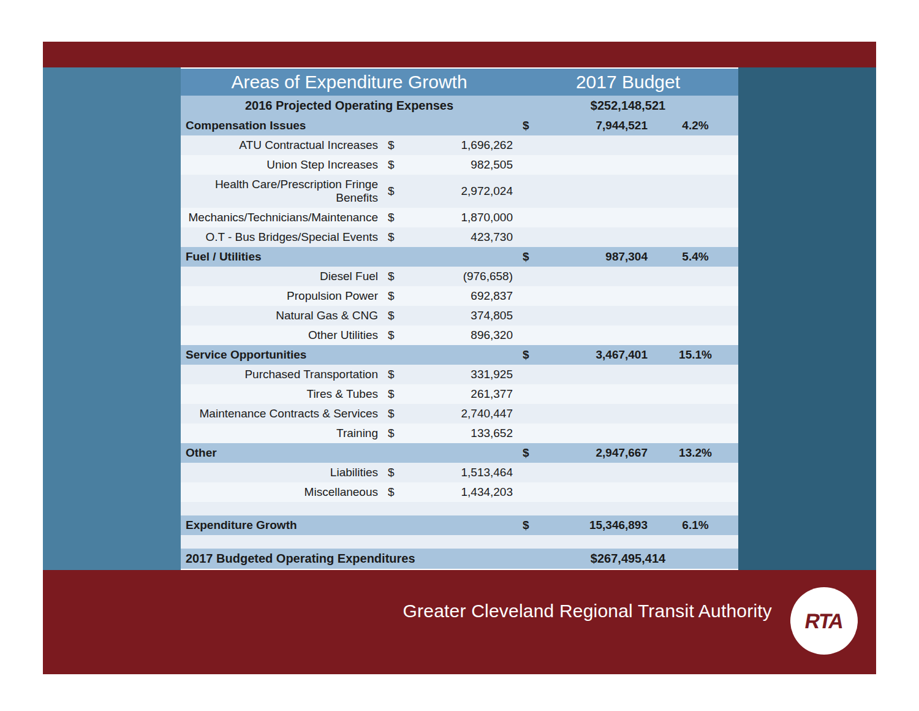| Areas of Expenditure Growth | 2017 Budget |
| 2016 Projected Operating Expenses | $252,148,521 |
| Compensation Issues | $ | 7,944,521 | 4.2% |
| ATU Contractual Increases | $ | 1,696,262 | | | |
| Union Step Increases | $ | 982,505 | | | |
| Health Care/Prescription Fringe Benefits | $ | 2,972,024 | | | |
| Mechanics/Technicians/Maintenance | $ | 1,870,000 | | | |
| O.T - Bus Bridges/Special Events | $ | 423,730 | | | |
| Fuel / Utilities | $ | 987,304 | 5.4% |
| Diesel Fuel | $ | (976,658) | | | |
| Propulsion Power | $ | 692,837 | | | |
| Natural Gas & CNG | $ | 374,805 | | | |
| Other Utilities | $ | 896,320 | | | |
| Service Opportunities | $ | 3,467,401 | 15.1% |
| Purchased Transportation | $ | 331,925 | | | |
| Tires & Tubes | $ | 261,377 | | | |
| Maintenance Contracts & Services | $ | 2,740,447 | | | |
| Training | $ | 133,652 | | | |
| Other | $ | 2,947,667 | 13.2% |
| Liabilities | $ | 1,513,464 | | | |
| Miscellaneous | $ | 1,434,203 | | | |
| Expenditure Growth | $ | 15,346,893 | 6.1% |
| 2017 Budgeted Operating Expenditures | $267,495,414 |
Greater Cleveland Regional Transit Authority
RTA